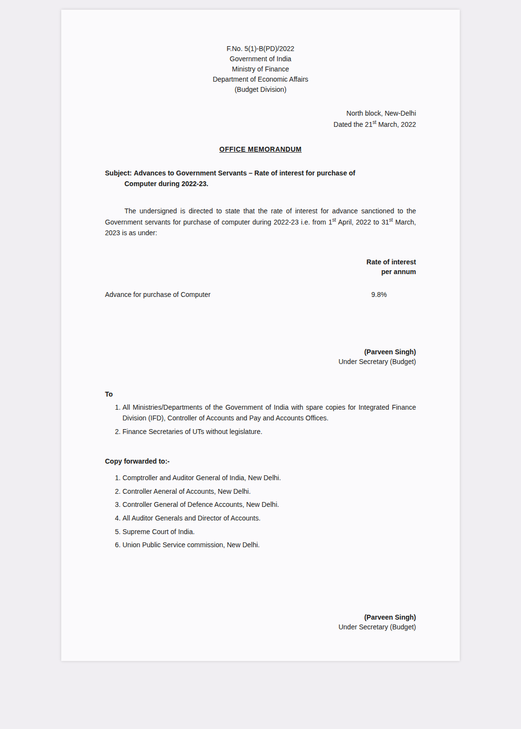F.No. 5(1)-B(PD)/2022
Government of India
Ministry of Finance
Department of Economic Affairs
(Budget Division)
North block, New-Delhi
Dated the 21st March, 2022
OFFICE MEMORANDUM
Subject: Advances to Government Servants – Rate of interest for purchase of
Computer during 2022-23.
The undersigned is directed to state that the rate of interest for advance sanctioned to the Government servants for purchase of computer during 2022-23 i.e. from 1st April, 2022 to 31st March, 2023 is as under:
Rate of interest
per annum
Advance for purchase of Computer
9.8%
(Parveen Singh)
Under Secretary (Budget)
To
All Ministries/Departments of the Government of India with spare copies for Integrated Finance Division (IFD), Controller of Accounts and Pay and Accounts Offices.
Finance Secretaries of UTs without legislature.
Copy forwarded to:-
Comptroller and Auditor General of India, New Delhi.
Controller Aeneral of Accounts, New Delhi.
Controller General of Defence Accounts, New Delhi.
All Auditor Generals and Director of Accounts.
Supreme Court of India.
Union Public Service commission, New Delhi.
(Parveen Singh)
Under Secretary (Budget)